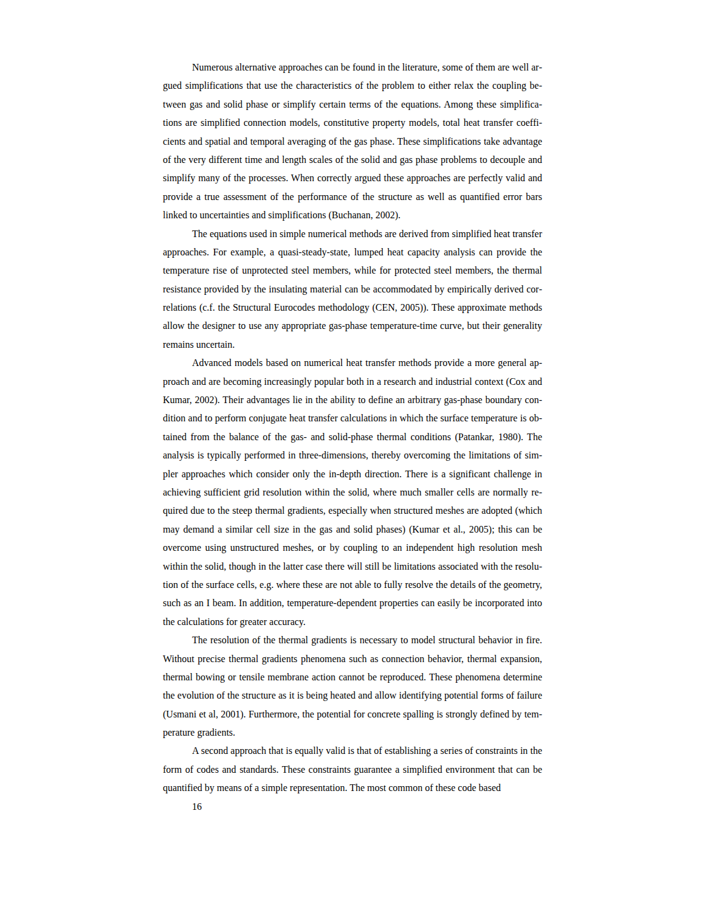Numerous alternative approaches can be found in the literature, some of them are well argued simplifications that use the characteristics of the problem to either relax the coupling between gas and solid phase or simplify certain terms of the equations. Among these simplifications are simplified connection models, constitutive property models, total heat transfer coefficients and spatial and temporal averaging of the gas phase. These simplifications take advantage of the very different time and length scales of the solid and gas phase problems to decouple and simplify many of the processes. When correctly argued these approaches are perfectly valid and provide a true assessment of the performance of the structure as well as quantified error bars linked to uncertainties and simplifications (Buchanan, 2002).
The equations used in simple numerical methods are derived from simplified heat transfer approaches. For example, a quasi-steady-state, lumped heat capacity analysis can provide the temperature rise of unprotected steel members, while for protected steel members, the thermal resistance provided by the insulating material can be accommodated by empirically derived correlations (c.f. the Structural Eurocodes methodology (CEN, 2005)). These approximate methods allow the designer to use any appropriate gas-phase temperature-time curve, but their generality remains uncertain.
Advanced models based on numerical heat transfer methods provide a more general approach and are becoming increasingly popular both in a research and industrial context (Cox and Kumar, 2002). Their advantages lie in the ability to define an arbitrary gas-phase boundary condition and to perform conjugate heat transfer calculations in which the surface temperature is obtained from the balance of the gas- and solid-phase thermal conditions (Patankar, 1980). The analysis is typically performed in three-dimensions, thereby overcoming the limitations of simpler approaches which consider only the in-depth direction. There is a significant challenge in achieving sufficient grid resolution within the solid, where much smaller cells are normally required due to the steep thermal gradients, especially when structured meshes are adopted (which may demand a similar cell size in the gas and solid phases) (Kumar et al., 2005); this can be overcome using unstructured meshes, or by coupling to an independent high resolution mesh within the solid, though in the latter case there will still be limitations associated with the resolution of the surface cells, e.g. where these are not able to fully resolve the details of the geometry, such as an I beam. In addition, temperature-dependent properties can easily be incorporated into the calculations for greater accuracy.
The resolution of the thermal gradients is necessary to model structural behavior in fire. Without precise thermal gradients phenomena such as connection behavior, thermal expansion, thermal bowing or tensile membrane action cannot be reproduced. These phenomena determine the evolution of the structure as it is being heated and allow identifying potential forms of failure (Usmani et al, 2001). Furthermore, the potential for concrete spalling is strongly defined by temperature gradients.
A second approach that is equally valid is that of establishing a series of constraints in the form of codes and standards. These constraints guarantee a simplified environment that can be quantified by means of a simple representation. The most common of these code based
16